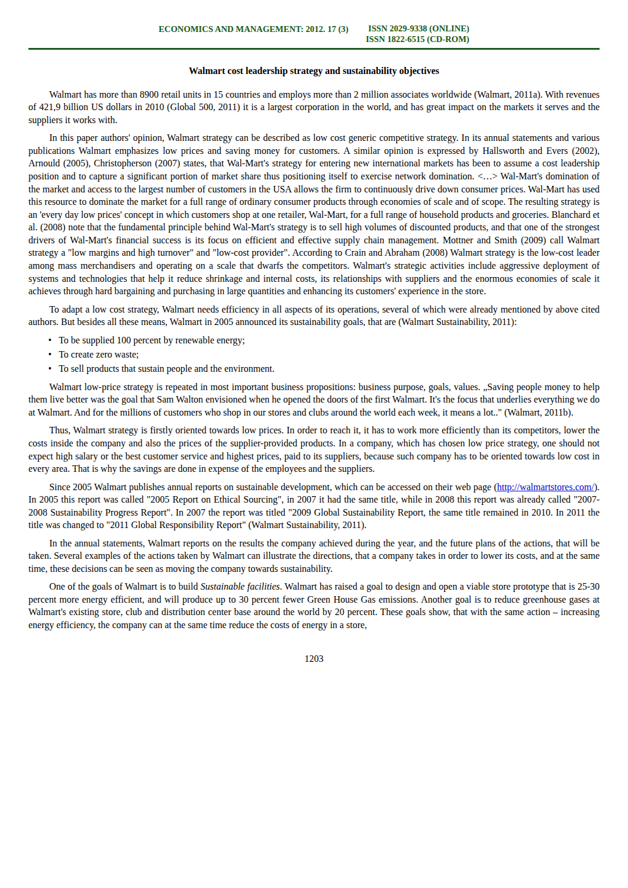ECONOMICS AND MANAGEMENT: 2012. 17 (3) ISSN 2029-9338 (ONLINE)
ISSN 1822-6515 (CD-ROM)
Walmart cost leadership strategy and sustainability objectives
Walmart has more than 8900 retail units in 15 countries and employs more than 2 million associates worldwide (Walmart, 2011a). With revenues of 421,9 billion US dollars in 2010 (Global 500, 2011) it is a largest corporation in the world, and has great impact on the markets it serves and the suppliers it works with.
In this paper authors' opinion, Walmart strategy can be described as low cost generic competitive strategy. In its annual statements and various publications Walmart emphasizes low prices and saving money for customers. A similar opinion is expressed by Hallsworth and Evers (2002), Arnould (2005), Christopherson (2007) states, that Wal-Mart's strategy for entering new international markets has been to assume a cost leadership position and to capture a significant portion of market share thus positioning itself to exercise network domination. <…> Wal-Mart's domination of the market and access to the largest number of customers in the USA allows the firm to continuously drive down consumer prices. Wal-Mart has used this resource to dominate the market for a full range of ordinary consumer products through economies of scale and of scope. The resulting strategy is an 'every day low prices' concept in which customers shop at one retailer, Wal-Mart, for a full range of household products and groceries. Blanchard et al. (2008) note that the fundamental principle behind Wal-Mart's strategy is to sell high volumes of discounted products, and that one of the strongest drivers of Wal-Mart's financial success is its focus on efficient and effective supply chain management. Mottner and Smith (2009) call Walmart strategy a "low margins and high turnover" and "low-cost provider". According to Crain and Abraham (2008) Walmart strategy is the low-cost leader among mass merchandisers and operating on a scale that dwarfs the competitors. Walmart's strategic activities include aggressive deployment of systems and technologies that help it reduce shrinkage and internal costs, its relationships with suppliers and the enormous economies of scale it achieves through hard bargaining and purchasing in large quantities and enhancing its customers' experience in the store.
To adapt a low cost strategy, Walmart needs efficiency in all aspects of its operations, several of which were already mentioned by above cited authors. But besides all these means, Walmart in 2005 announced its sustainability goals, that are (Walmart Sustainability, 2011):
To be supplied 100 percent by renewable energy;
To create zero waste;
To sell products that sustain people and the environment.
Walmart low-price strategy is repeated in most important business propositions: business purpose, goals, values. „Saving people money to help them live better was the goal that Sam Walton envisioned when he opened the doors of the first Walmart. It's the focus that underlies everything we do at Walmart. And for the millions of customers who shop in our stores and clubs around the world each week, it means a lot.." (Walmart, 2011b).
Thus, Walmart strategy is firstly oriented towards low prices. In order to reach it, it has to work more efficiently than its competitors, lower the costs inside the company and also the prices of the supplier-provided products. In a company, which has chosen low price strategy, one should not expect high salary or the best customer service and highest prices, paid to its suppliers, because such company has to be oriented towards low cost in every area. That is why the savings are done in expense of the employees and the suppliers.
Since 2005 Walmart publishes annual reports on sustainable development, which can be accessed on their web page (http://walmartstores.com/). In 2005 this report was called "2005 Report on Ethical Sourcing", in 2007 it had the same title, while in 2008 this report was already called "2007-2008 Sustainability Progress Report". In 2007 the report was titled "2009 Global Sustainability Report, the same title remained in 2010. In 2011 the title was changed to "2011 Global Responsibility Report" (Walmart Sustainability, 2011).
In the annual statements, Walmart reports on the results the company achieved during the year, and the future plans of the actions, that will be taken. Several examples of the actions taken by Walmart can illustrate the directions, that a company takes in order to lower its costs, and at the same time, these decisions can be seen as moving the company towards sustainability.
One of the goals of Walmart is to build Sustainable facilities. Walmart has raised a goal to design and open a viable store prototype that is 25-30 percent more energy efficient, and will produce up to 30 percent fewer Green House Gas emissions. Another goal is to reduce greenhouse gases at Walmart's existing store, club and distribution center base around the world by 20 percent. These goals show, that with the same action – increasing energy efficiency, the company can at the same time reduce the costs of energy in a store,
1203